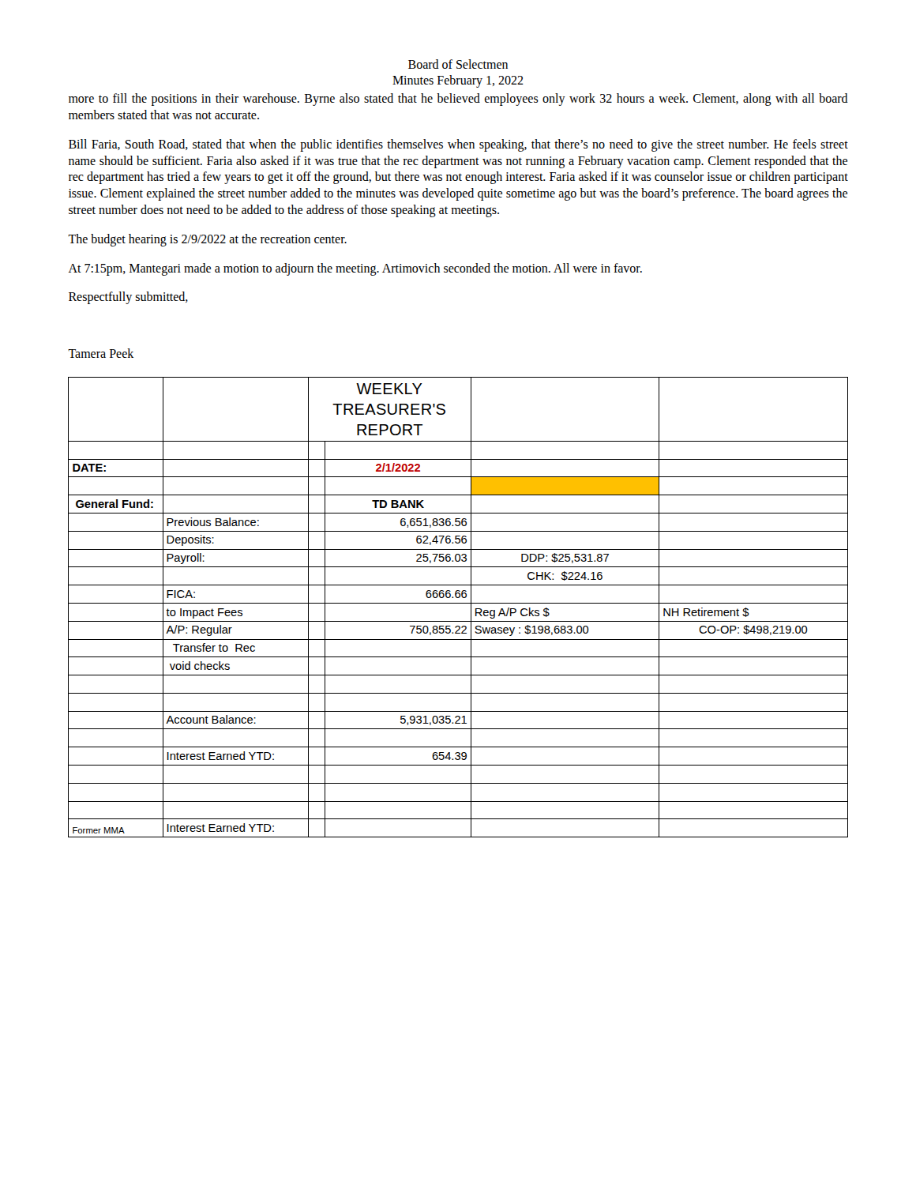Board of Selectmen
Minutes February 1, 2022
more to fill the positions in their warehouse. Byrne also stated that he believed employees only work 32 hours a week. Clement, along with all board members stated that was not accurate.
Bill Faria, South Road, stated that when the public identifies themselves when speaking, that there’s no need to give the street number. He feels street name should be sufficient. Faria also asked if it was true that the rec department was not running a February vacation camp. Clement responded that the rec department has tried a few years to get it off the ground, but there was not enough interest. Faria asked if it was counselor issue or children participant issue. Clement explained the street number added to the minutes was developed quite sometime ago but was the board’s preference. The board agrees the street number does not need to be added to the address of those speaking at meetings.
The budget hearing is 2/9/2022 at the recreation center.
At 7:15pm, Mantegari made a motion to adjourn the meeting. Artimovich seconded the motion. All were in favor.
Respectfully submitted,
Tamera Peek
| | | WEEKLY TREASURER'S REPORT | | |
| DATE: | | | 2/1/2022 | | |
| General Fund: | | | TD BANK | | |
| | Previous Balance: | | 6,651,836.56 | | |
| | Deposits: | | 62,476.56 | | |
| | Payroll: | | 25,756.03 | DDP: $25,531.87 | |
| | | | | CHK: $224.16 | |
| | FICA: | | 6666.66 | | |
| | to Impact Fees | | | Reg A/P Cks $ | NH Retirement $ |
| | A/P: Regular | | 750,855.22 | Swasey : $198,683.00 | CO-OP: $498,219.00 |
| | Transfer to Rec | | | | |
| | void checks | | | | |
| | Account Balance: | | 5,931,035.21 | | |
| | Interest Earned YTD: | | 654.39 | | |
| Former MMA | Interest Earned YTD: | | | | |